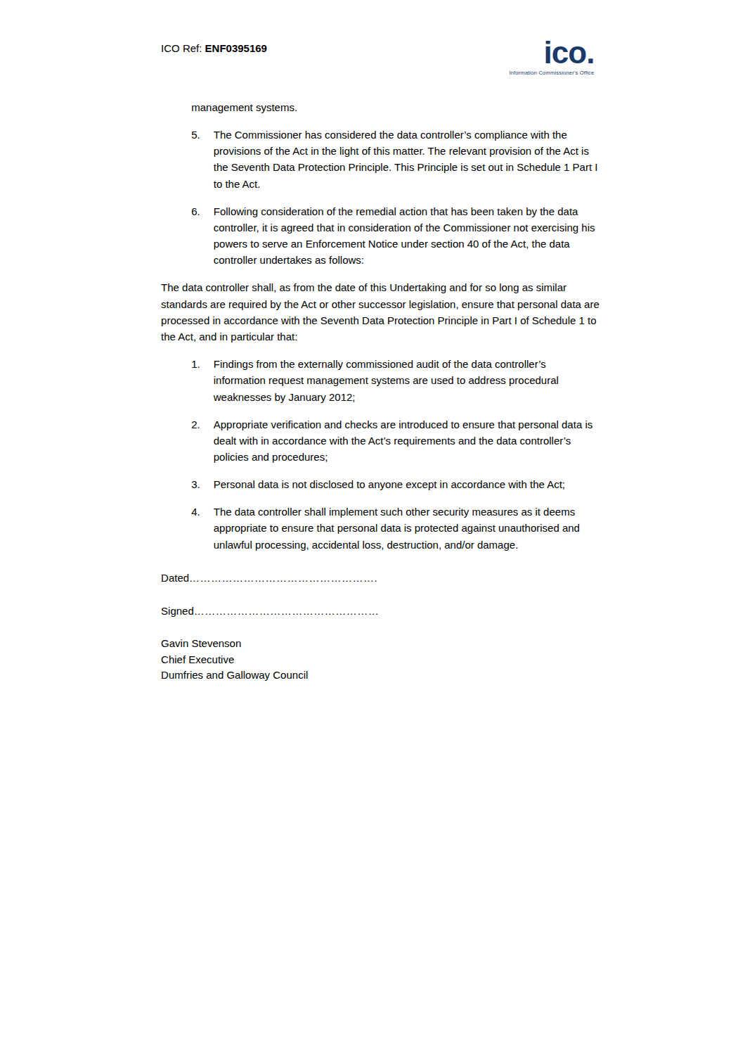ICO Ref: ENF0395169
ico.
Information Commissioner's Office
management systems.
5. The Commissioner has considered the data controller’s compliance with the provisions of the Act in the light of this matter. The relevant provision of the Act is the Seventh Data Protection Principle. This Principle is set out in Schedule 1 Part I to the Act.
6. Following consideration of the remedial action that has been taken by the data controller, it is agreed that in consideration of the Commissioner not exercising his powers to serve an Enforcement Notice under section 40 of the Act, the data controller undertakes as follows:
The data controller shall, as from the date of this Undertaking and for so long as similar standards are required by the Act or other successor legislation, ensure that personal data are processed in accordance with the Seventh Data Protection Principle in Part I of Schedule 1 to the Act, and in particular that:
1. Findings from the externally commissioned audit of the data controller’s information request management systems are used to address procedural weaknesses by January 2012;
2. Appropriate verification and checks are introduced to ensure that personal data is dealt with in accordance with the Act’s requirements and the data controller’s policies and procedures;
3. Personal data is not disclosed to anyone except in accordance with the Act;
4. The data controller shall implement such other security measures as it deems appropriate to ensure that personal data is protected against unauthorised and unlawful processing, accidental loss, destruction, and/or damage.
Dated…………………………………………….
Signed……………………………………………
Gavin Stevenson
Chief Executive
Dumfries and Galloway Council